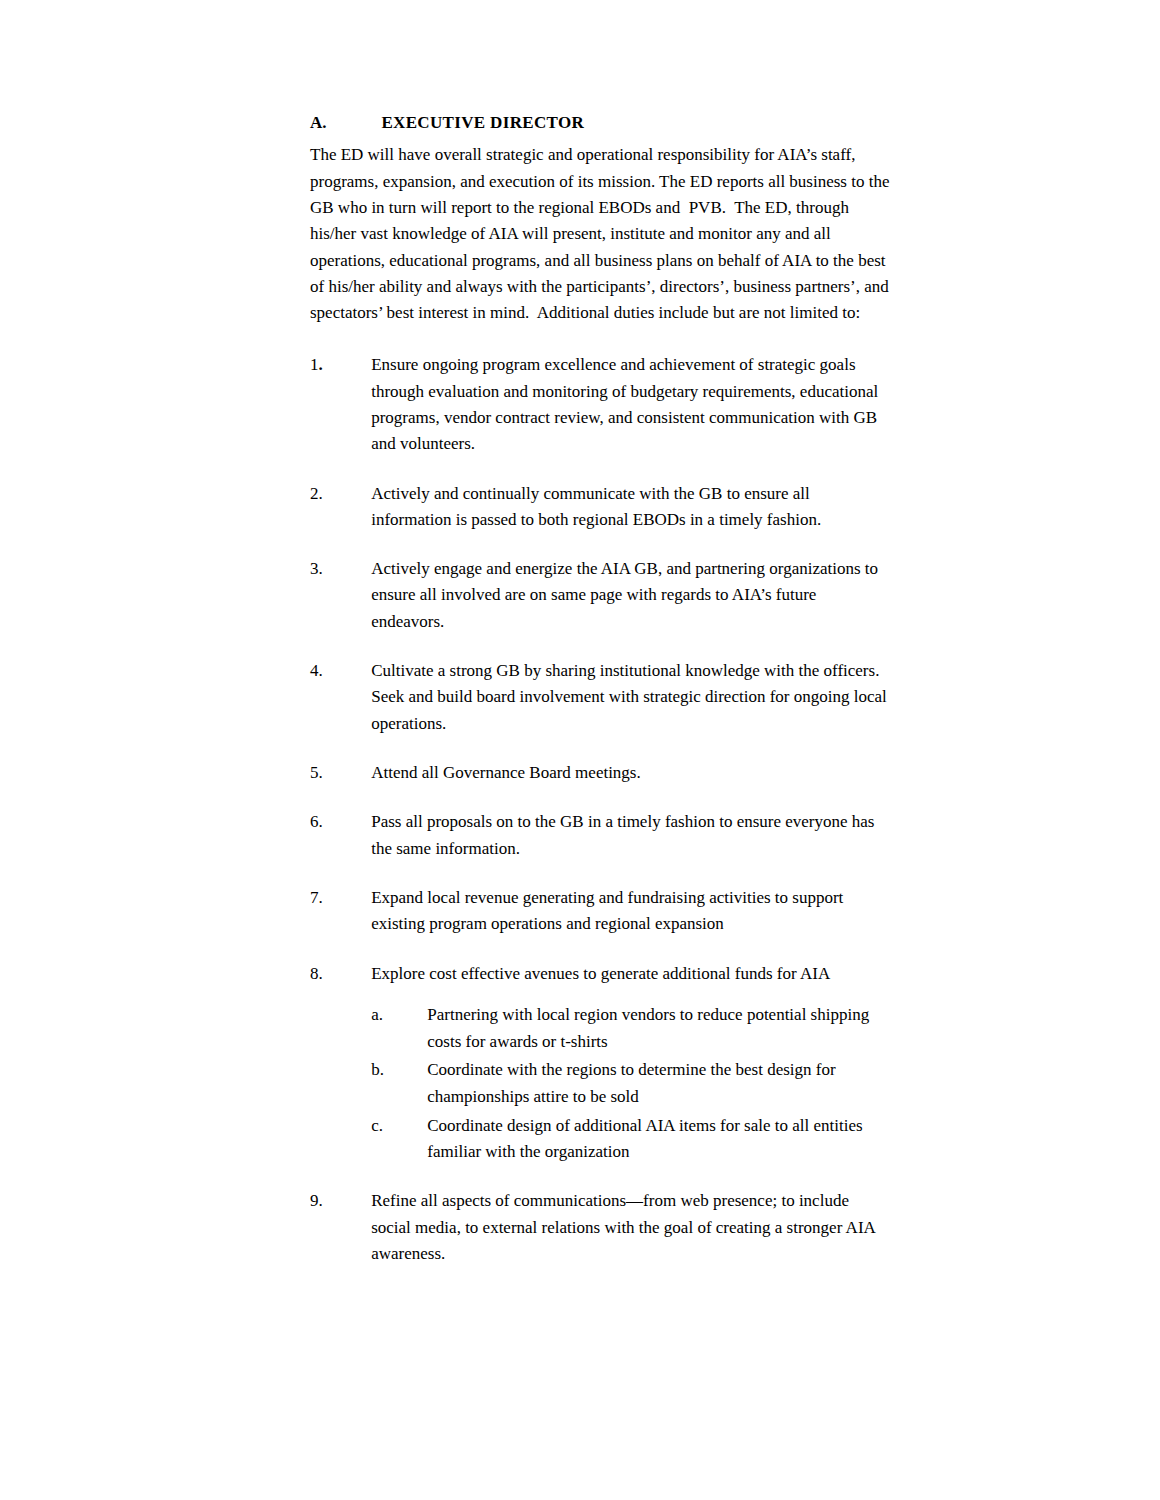A.
EXECUTIVE DIRECTOR
The ED will have overall strategic and operational responsibility for AIA’s staff, programs, expansion, and execution of its mission. The ED reports all business to the GB who in turn will report to the regional EBODs and PVB. The ED, through his/her vast knowledge of AIA will present, institute and monitor any and all operations, educational programs, and all business plans on behalf of AIA to the best of his/her ability and always with the participants’, directors’, business partners’, and spectators’ best interest in mind. Additional duties include but are not limited to:
1. Ensure ongoing program excellence and achievement of strategic goals through evaluation and monitoring of budgetary requirements, educational programs, vendor contract review, and consistent communication with GB and volunteers.
2. Actively and continually communicate with the GB to ensure all information is passed to both regional EBODs in a timely fashion.
3. Actively engage and energize the AIA GB, and partnering organizations to ensure all involved are on same page with regards to AIA’s future endeavors.
4. Cultivate a strong GB by sharing institutional knowledge with the officers. Seek and build board involvement with strategic direction for ongoing local operations.
5. Attend all Governance Board meetings.
6. Pass all proposals on to the GB in a timely fashion to ensure everyone has the same information.
7. Expand local revenue generating and fundraising activities to support existing program operations and regional expansion
8. Explore cost effective avenues to generate additional funds for AIA
a. Partnering with local region vendors to reduce potential shipping costs for awards or t-shirts
b. Coordinate with the regions to determine the best design for championships attire to be sold
c. Coordinate design of additional AIA items for sale to all entities familiar with the organization
9. Refine all aspects of communications—from web presence; to include social media, to external relations with the goal of creating a stronger AIA awareness.